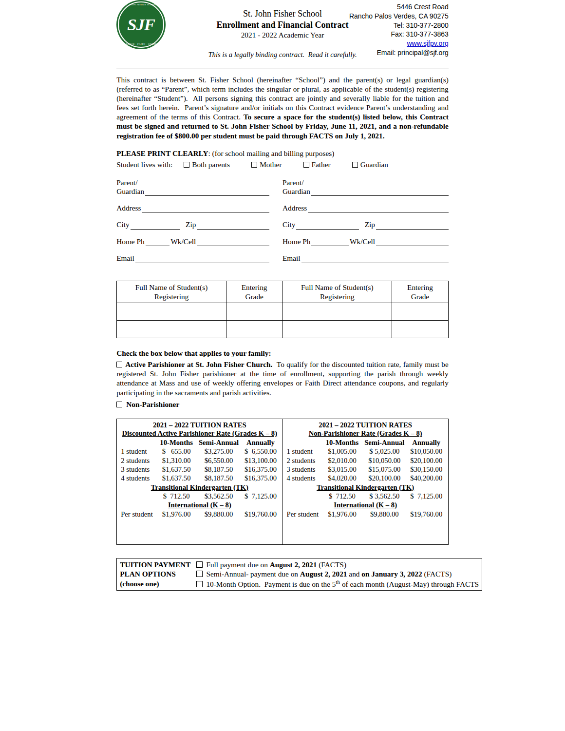St. John Fisher School
SJF
Excellence · Faith · Community
St. John Fisher School
Enrollment and Financial Contract
2021 - 2022 Academic Year
This is a legally binding contract. Read it carefully.
5446 Crest Road
Rancho Palos Verdes, CA 90275
Tel: 310-377-2800
Fax: 310-377-3863
www.sjfpv.org
Email: principal@sjf.org
This contract is between St. Fisher School (hereinafter “School”) and the parent(s) or legal guardian(s) (referred to as “Parent”, which term includes the singular or plural, as applicable of the student(s) registering (hereinafter “Student”). All persons signing this contract are jointly and severally liable for the tuition and fees set forth herein. Parent’s signature and/or initials on this Contract evidence Parent’s understanding and agreement of the terms of this Contract. To secure a space for the student(s) listed below, this Contract must be signed and returned to St. John Fisher School by Friday, June 11, 2021, and a non-refundable registration fee of $800.00 per student must be paid through FACTS on July 1, 2021.
PLEASE PRINT CLEARLY: (for school mailing and billing purposes)
Student lives with: Both parents Mother Father Guardian
| Parent/ Guardian | Parent/ Guardian |
| Address | Address |
| City Zip | City Zip |
| Home Ph Wk/Cell | Home Ph Wk/Cell |
| Email | Email |
| Full Name of Student(s) Registering | Entering Grade | Full Name of Student(s) Registering | Entering Grade |
| --- | --- | --- | --- |
Check the box below that applies to your family:
Active Parishioner at St. John Fisher Church. To qualify for the discounted tuition rate, family must be registered St. John Fisher parishioner at the time of enrollment, supporting the parish through weekly attendance at Mass and use of weekly offering envelopes or Faith Direct attendance coupons, and regularly participating in the sacraments and parish activities.
Non-Parishioner
| 2021 – 2022 TUITION RATES Discounted Active Parishioner Rate (Grades K – 8) / / 10-Months / Semi-Annual / Annually / / 1 student / $ 655.00 / $3,275.00 / $ 6,550.00 / / 2 students / $1,310.00 / $6,550.00 / $13,100.00 / / 3 students / $1,637.50 / $8,187.50 / $16,375.00 / / 4 students / $1,637.50 / $8,187.50 / $16,375.00 / / Transitional Kindergarten (TK) / / / $ 712.50 / $3,562.50 / $ 7,125.00 / / International (K – 8) / / Per student / $1,976.00 / $9,880.00 / $19,760.00 / | 2021 – 2022 TUITION RATES Non-Parishioner Rate (Grades K – 8) / / 10-Months / Semi-Annual / Annually / / 1 student / $1,005.00 / $ 5,025.00 / $10,050.00 / / 2 students / $2,010.00 / $10,050.00 / $20,100.00 / / 3 students / $3,015.00 / $15,075.00 / $30,150.00 / / 4 students / $4,020.00 / $20,100.00 / $40,200.00 / / Transitional Kindergarten (TK) / / / $ 712.50 / $ 3,562.50 / $ 7,125.00 / / International (K – 8) / / Per student / $1,976.00 / $9,880.00 / $19,760.00 / |
| TUITION PAYMENT PLAN OPTIONS ( choose one ) | Full payment due on August 2, 2021 (FACTS) Semi-Annual- payment due on August 2, 2021 and on January 3, 2022 (FACTS) 10-Month Option. Payment is due on the 5 th of each month (August-May) through FACTS |